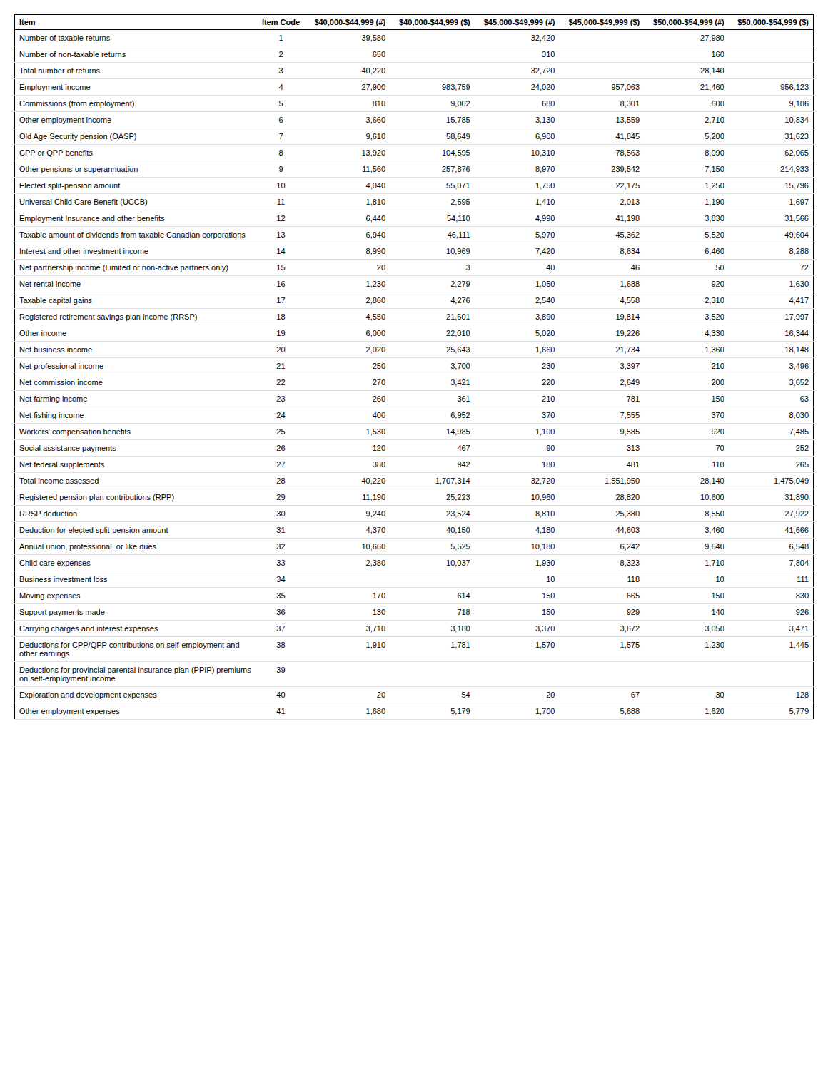| Item | Item Code | $40,000-$44,999 (#) | $40,000-$44,999 ($) | $45,000-$49,999 (#) | $45,000-$49,999 ($) | $50,000-$54,999 (#) | $50,000-$54,999 ($) |
| --- | --- | --- | --- | --- | --- | --- | --- |
| Number of taxable returns | 1 | 39,580 | | 32,420 | | 27,980 | |
| Number of non-taxable returns | 2 | 650 | | 310 | | 160 | |
| Total number of returns | 3 | 40,220 | | 32,720 | | 28,140 | |
| Employment income | 4 | 27,900 | 983,759 | 24,020 | 957,063 | 21,460 | 956,123 |
| Commissions (from employment) | 5 | 810 | 9,002 | 680 | 8,301 | 600 | 9,106 |
| Other employment income | 6 | 3,660 | 15,785 | 3,130 | 13,559 | 2,710 | 10,834 |
| Old Age Security pension (OASP) | 7 | 9,610 | 58,649 | 6,900 | 41,845 | 5,200 | 31,623 |
| CPP or QPP benefits | 8 | 13,920 | 104,595 | 10,310 | 78,563 | 8,090 | 62,065 |
| Other pensions or superannuation | 9 | 11,560 | 257,876 | 8,970 | 239,542 | 7,150 | 214,933 |
| Elected split-pension amount | 10 | 4,040 | 55,071 | 1,750 | 22,175 | 1,250 | 15,796 |
| Universal Child Care Benefit (UCCB) | 11 | 1,810 | 2,595 | 1,410 | 2,013 | 1,190 | 1,697 |
| Employment Insurance and other benefits | 12 | 6,440 | 54,110 | 4,990 | 41,198 | 3,830 | 31,566 |
| Taxable amount of dividends from taxable Canadian corporations | 13 | 6,940 | 46,111 | 5,970 | 45,362 | 5,520 | 49,604 |
| Interest and other investment income | 14 | 8,990 | 10,969 | 7,420 | 8,634 | 6,460 | 8,288 |
| Net partnership income (Limited or non-active partners only) | 15 | 20 | 3 | 40 | 46 | 50 | 72 |
| Net rental income | 16 | 1,230 | 2,279 | 1,050 | 1,688 | 920 | 1,630 |
| Taxable capital gains | 17 | 2,860 | 4,276 | 2,540 | 4,558 | 2,310 | 4,417 |
| Registered retirement savings plan income (RRSP) | 18 | 4,550 | 21,601 | 3,890 | 19,814 | 3,520 | 17,997 |
| Other income | 19 | 6,000 | 22,010 | 5,020 | 19,226 | 4,330 | 16,344 |
| Net business income | 20 | 2,020 | 25,643 | 1,660 | 21,734 | 1,360 | 18,148 |
| Net professional income | 21 | 250 | 3,700 | 230 | 3,397 | 210 | 3,496 |
| Net commission income | 22 | 270 | 3,421 | 220 | 2,649 | 200 | 3,652 |
| Net farming income | 23 | 260 | 361 | 210 | 781 | 150 | 63 |
| Net fishing income | 24 | 400 | 6,952 | 370 | 7,555 | 370 | 8,030 |
| Workers' compensation benefits | 25 | 1,530 | 14,985 | 1,100 | 9,585 | 920 | 7,485 |
| Social assistance payments | 26 | 120 | 467 | 90 | 313 | 70 | 252 |
| Net federal supplements | 27 | 380 | 942 | 180 | 481 | 110 | 265 |
| Total income assessed | 28 | 40,220 | 1,707,314 | 32,720 | 1,551,950 | 28,140 | 1,475,049 |
| Registered pension plan contributions (RPP) | 29 | 11,190 | 25,223 | 10,960 | 28,820 | 10,600 | 31,890 |
| RRSP deduction | 30 | 9,240 | 23,524 | 8,810 | 25,380 | 8,550 | 27,922 |
| Deduction for elected split-pension amount | 31 | 4,370 | 40,150 | 4,180 | 44,603 | 3,460 | 41,666 |
| Annual union, professional, or like dues | 32 | 10,660 | 5,525 | 10,180 | 6,242 | 9,640 | 6,548 |
| Child care expenses | 33 | 2,380 | 10,037 | 1,930 | 8,323 | 1,710 | 7,804 |
| Business investment loss | 34 | | | 10 | 118 | 10 | 111 |
| Moving expenses | 35 | 170 | 614 | 150 | 665 | 150 | 830 |
| Support payments made | 36 | 130 | 718 | 150 | 929 | 140 | 926 |
| Carrying charges and interest expenses | 37 | 3,710 | 3,180 | 3,370 | 3,672 | 3,050 | 3,471 |
| Deductions for CPP/QPP contributions on self-employment and other earnings | 38 | 1,910 | 1,781 | 1,570 | 1,575 | 1,230 | 1,445 |
| Deductions for provincial parental insurance plan (PPIP) premiums on self-employment income | 39 | | | | | | |
| Exploration and development expenses | 40 | 20 | 54 | 20 | 67 | 30 | 128 |
| Other employment expenses | 41 | 1,680 | 5,179 | 1,700 | 5,688 | 1,620 | 5,779 |